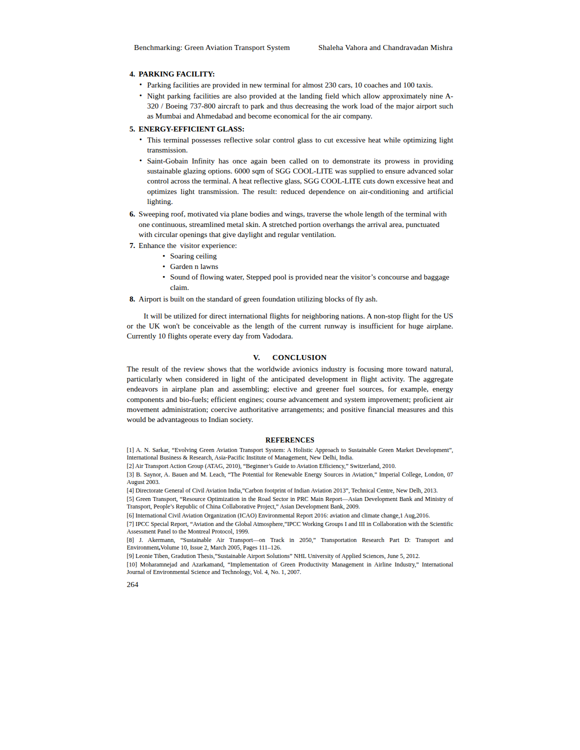Benchmarking: Green Aviation Transport System Shaleha Vahora and Chandravadan Mishra
4. PARKING FACILITY:
Parking facilities are provided in new terminal for almost 230 cars, 10 coaches and 100 taxis.
Night parking facilities are also provided at the landing field which allow approximately nine A-320 / Boeing 737-800 aircraft to park and thus decreasing the work load of the major airport such as Mumbai and Ahmedabad and become economical for the air company.
5. ENERGY-EFFICIENT GLASS:
This terminal possesses reflective solar control glass to cut excessive heat while optimizing light transmission.
Saint-Gobain Infinity has once again been called on to demonstrate its prowess in providing sustainable glazing options. 6000 sqm of SGG COOL-LITE was supplied to ensure advanced solar control across the terminal. A heat reflective glass, SGG COOL-LITE cuts down excessive heat and optimizes light transmission. The result: reduced dependence on air-conditioning and artificial lighting.
6. Sweeping roof, motivated via plane bodies and wings, traverse the whole length of the terminal with one continuous, streamlined metal skin. A stretched portion overhangs the arrival area, punctuated with circular openings that give daylight and regular ventilation.
7. Enhance the visitor experience:
Soaring ceiling
Garden n lawns
Sound of flowing water, Stepped pool is provided near the visitor’s concourse and baggage claim.
8. Airport is built on the standard of green foundation utilizing blocks of fly ash.
It will be utilized for direct international flights for neighboring nations. A non-stop flight for the US or the UK won't be conceivable as the length of the current runway is insufficient for huge airplane. Currently 10 flights operate every day from Vadodara.
V. CONCLUSION
The result of the review shows that the worldwide avionics industry is focusing more toward natural, particularly when considered in light of the anticipated development in flight activity. The aggregate endeavors in airplane plan and assembling; elective and greener fuel sources, for example, energy components and bio-fuels; efficient engines; course advancement and system improvement; proficient air movement administration; coercive authoritative arrangements; and positive financial measures and this would be advantageous to Indian society.
REFERENCES
[1] A. N. Sarkar, “Evolving Green Aviation Transport System: A Holistic Approach to Sustainable Green Market Development”, International Business & Research, Asia-Pacific Institute of Management, New Delhi, India.
[2] Air Transport Action Group (ATAG, 2010), “Beginner’s Guide to Aviation Efficiency,” Switzerland, 2010.
[3] B. Saynor, A. Bauen and M. Leach, “The Potential for Renewable Energy Sources in Aviation,” Imperial College, London, 07 August 2003.
[4] Directorate General of Civil Aviation India,”Carbon footprint of Indian Aviation 2013”, Technical Centre, New Delh, 2013.
[5] Green Transport, “Resource Optimization in the Road Sector in PRC Main Report—Asian Development Bank and Ministry of Transport, People’s Republic of China Collaborative Project,” Asian Development Bank, 2009.
[6] International Civil Aviation Organization (ICAO) Environmental Report 2016: aviation and climate change,1 Aug,2016.
[7] IPCC Special Report, “Aviation and the Global Atmosphere,”IPCC Working Groups I and III in Collaboration with the Scientific Assessment Panel to the Montreal Protocol, 1999.
[8] J. Akermann, “Sustainable Air Transport—on Track in 2050,” Transportation Research Part D: Transport and Environment, Volume 10, Issue 2, March 2005, Pages 111–126.
[9] Leonie Tiben, Gradution Thesis,”Sustainable Airport Solutions” NHL University of Applied Sciences, June 5, 2012.
[10] Moharamnejad and Azarkamand, “Implementation of Green Productivity Management in Airline Industry,” International Journal of Environmental Science and Technology, Vol. 4, No. 1, 2007.
264